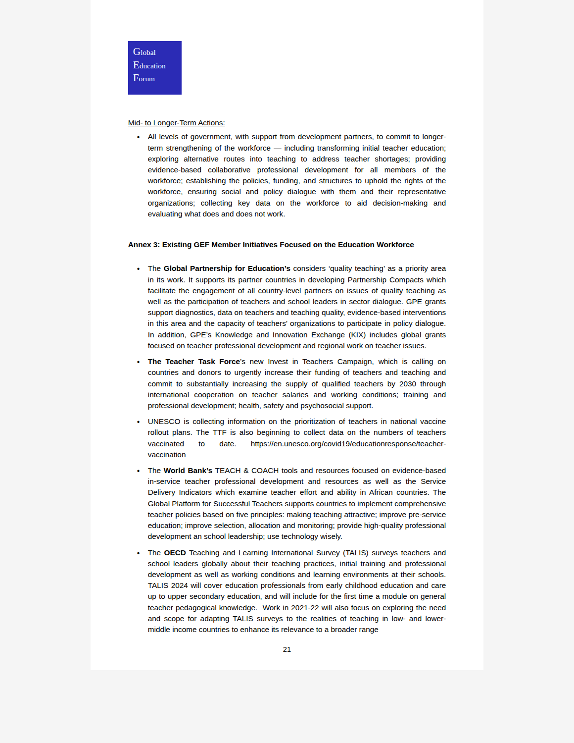Global
Education
Forum
Mid- to Longer-Term Actions:
All levels of government, with support from development partners, to commit to longer-term strengthening of the workforce — including transforming initial teacher education; exploring alternative routes into teaching to address teacher shortages; providing evidence-based collaborative professional development for all members of the workforce; establishing the policies, funding, and structures to uphold the rights of the workforce, ensuring social and policy dialogue with them and their representative organizations; collecting key data on the workforce to aid decision-making and evaluating what does and does not work.
Annex 3: Existing GEF Member Initiatives Focused on the Education Workforce
The Global Partnership for Education’s considers ‘quality teaching’ as a priority area in its work. It supports its partner countries in developing Partnership Compacts which facilitate the engagement of all country-level partners on issues of quality teaching as well as the participation of teachers and school leaders in sector dialogue. GPE grants support diagnostics, data on teachers and teaching quality, evidence-based interventions in this area and the capacity of teachers’ organizations to participate in policy dialogue. In addition, GPE’s Knowledge and Innovation Exchange (KIX) includes global grants focused on teacher professional development and regional work on teacher issues.
The Teacher Task Force’s new Invest in Teachers Campaign, which is calling on countries and donors to urgently increase their funding of teachers and teaching and commit to substantially increasing the supply of qualified teachers by 2030 through international cooperation on teacher salaries and working conditions; training and professional development; health, safety and psychosocial support.
UNESCO is collecting information on the prioritization of teachers in national vaccine rollout plans. The TTF is also beginning to collect data on the numbers of teachers vaccinated to date. https://en.unesco.org/covid19/educationresponse/teacher-vaccination
The World Bank’s TEACH & COACH tools and resources focused on evidence-based in-service teacher professional development and resources as well as the Service Delivery Indicators which examine teacher effort and ability in African countries. The Global Platform for Successful Teachers supports countries to implement comprehensive teacher policies based on five principles: making teaching attractive; improve pre-service education; improve selection, allocation and monitoring; provide high-quality professional development an school leadership; use technology wisely.
The OECD Teaching and Learning International Survey (TALIS) surveys teachers and school leaders globally about their teaching practices, initial training and professional development as well as working conditions and learning environments at their schools. TALIS 2024 will cover education professionals from early childhood education and care up to upper secondary education, and will include for the first time a module on general teacher pedagogical knowledge. Work in 2021-22 will also focus on exploring the need and scope for adapting TALIS surveys to the realities of teaching in low- and lower-middle income countries to enhance its relevance to a broader range
21